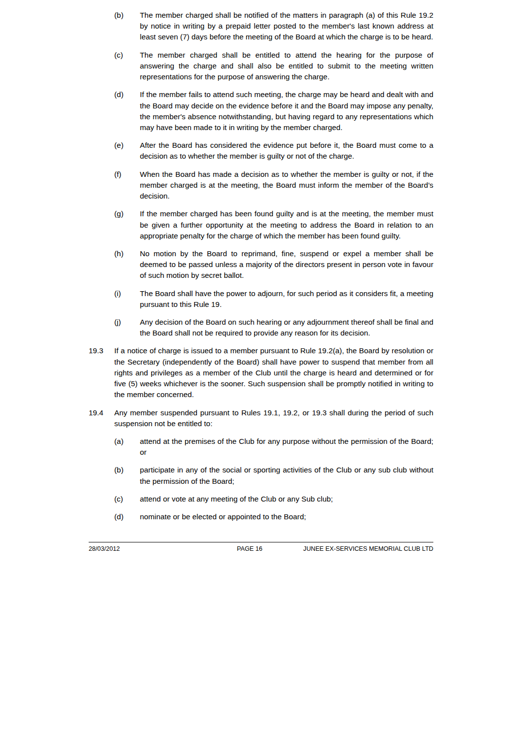(b)
The member charged shall be notified of the matters in paragraph (a) of this Rule 19.2 by notice in writing by a prepaid letter posted to the member's last known address at least seven (7) days before the meeting of the Board at which the charge is to be heard.
(c)
The member charged shall be entitled to attend the hearing for the purpose of answering the charge and shall also be entitled to submit to the meeting written representations for the purpose of answering the charge.
(d)
If the member fails to attend such meeting, the charge may be heard and dealt with and the Board may decide on the evidence before it and the Board may impose any penalty, the member's absence notwithstanding, but having regard to any representations which may have been made to it in writing by the member charged.
(e)
After the Board has considered the evidence put before it, the Board must come to a decision as to whether the member is guilty or not of the charge.
(f)
When the Board has made a decision as to whether the member is guilty or not, if the member charged is at the meeting, the Board must inform the member of the Board’s decision.
(g)
If the member charged has been found guilty and is at the meeting, the member must be given a further opportunity at the meeting to address the Board in relation to an appropriate penalty for the charge of which the member has been found guilty.
(h)
No motion by the Board to reprimand, fine, suspend or expel a member shall be deemed to be passed unless a majority of the directors present in person vote in favour of such motion by secret ballot.
(i)
The Board shall have the power to adjourn, for such period as it considers fit, a meeting pursuant to this Rule 19.
(j)
Any decision of the Board on such hearing or any adjournment thereof shall be final and the Board shall not be required to provide any reason for its decision.
19.3
If a notice of charge is issued to a member pursuant to Rule 19.2(a), the Board by resolution or the Secretary (independently of the Board) shall have power to suspend that member from all rights and privileges as a member of the Club until the charge is heard and determined or for five (5) weeks whichever is the sooner. Such suspension shall be promptly notified in writing to the member concerned.
19.4
Any member suspended pursuant to Rules 19.1, 19.2, or 19.3 shall during the period of such suspension not be entitled to:
(a)
attend at the premises of the Club for any purpose without the permission of the Board; or
(b)
participate in any of the social or sporting activities of the Club or any sub club without the permission of the Board;
(c)
attend or vote at any meeting of the Club or any Sub club;
(d)
nominate or be elected or appointed to the Board;
28/03/2012
PAGE 16
JUNEE EX-SERVICES MEMORIAL CLUB LTD